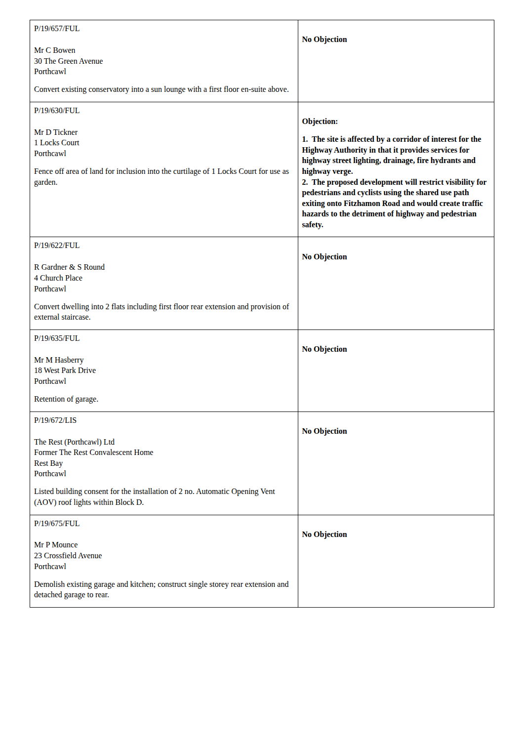| P/19/657/FUL Mr C Bowen 30 The Green Avenue Porthcawl Convert existing conservatory into a sun lounge with a first floor en-suite above. | No Objection |
| P/19/630/FUL Mr D Tickner 1 Locks Court Porthcawl Fence off area of land for inclusion into the curtilage of 1 Locks Court for use as garden. | Objection: 1. The site is affected by a corridor of interest for the Highway Authority in that it provides services for highway street lighting, drainage, fire hydrants and highway verge. 2. The proposed development will restrict visibility for pedestrians and cyclists using the shared use path exiting onto Fitzhamon Road and would create traffic hazards to the detriment of highway and pedestrian safety. |
| P/19/622/FUL R Gardner & S Round 4 Church Place Porthcawl Convert dwelling into 2 flats including first floor rear extension and provision of external staircase. | No Objection |
| P/19/635/FUL Mr M Hasberry 18 West Park Drive Porthcawl Retention of garage. | No Objection |
| P/19/672/LIS The Rest (Porthcawl) Ltd Former The Rest Convalescent Home Rest Bay Porthcawl Listed building consent for the installation of 2 no. Automatic Opening Vent (AOV) roof lights within Block D. | No Objection |
| P/19/675/FUL Mr P Mounce 23 Crossfield Avenue Porthcawl Demolish existing garage and kitchen; construct single storey rear extension and detached garage to rear. | No Objection |